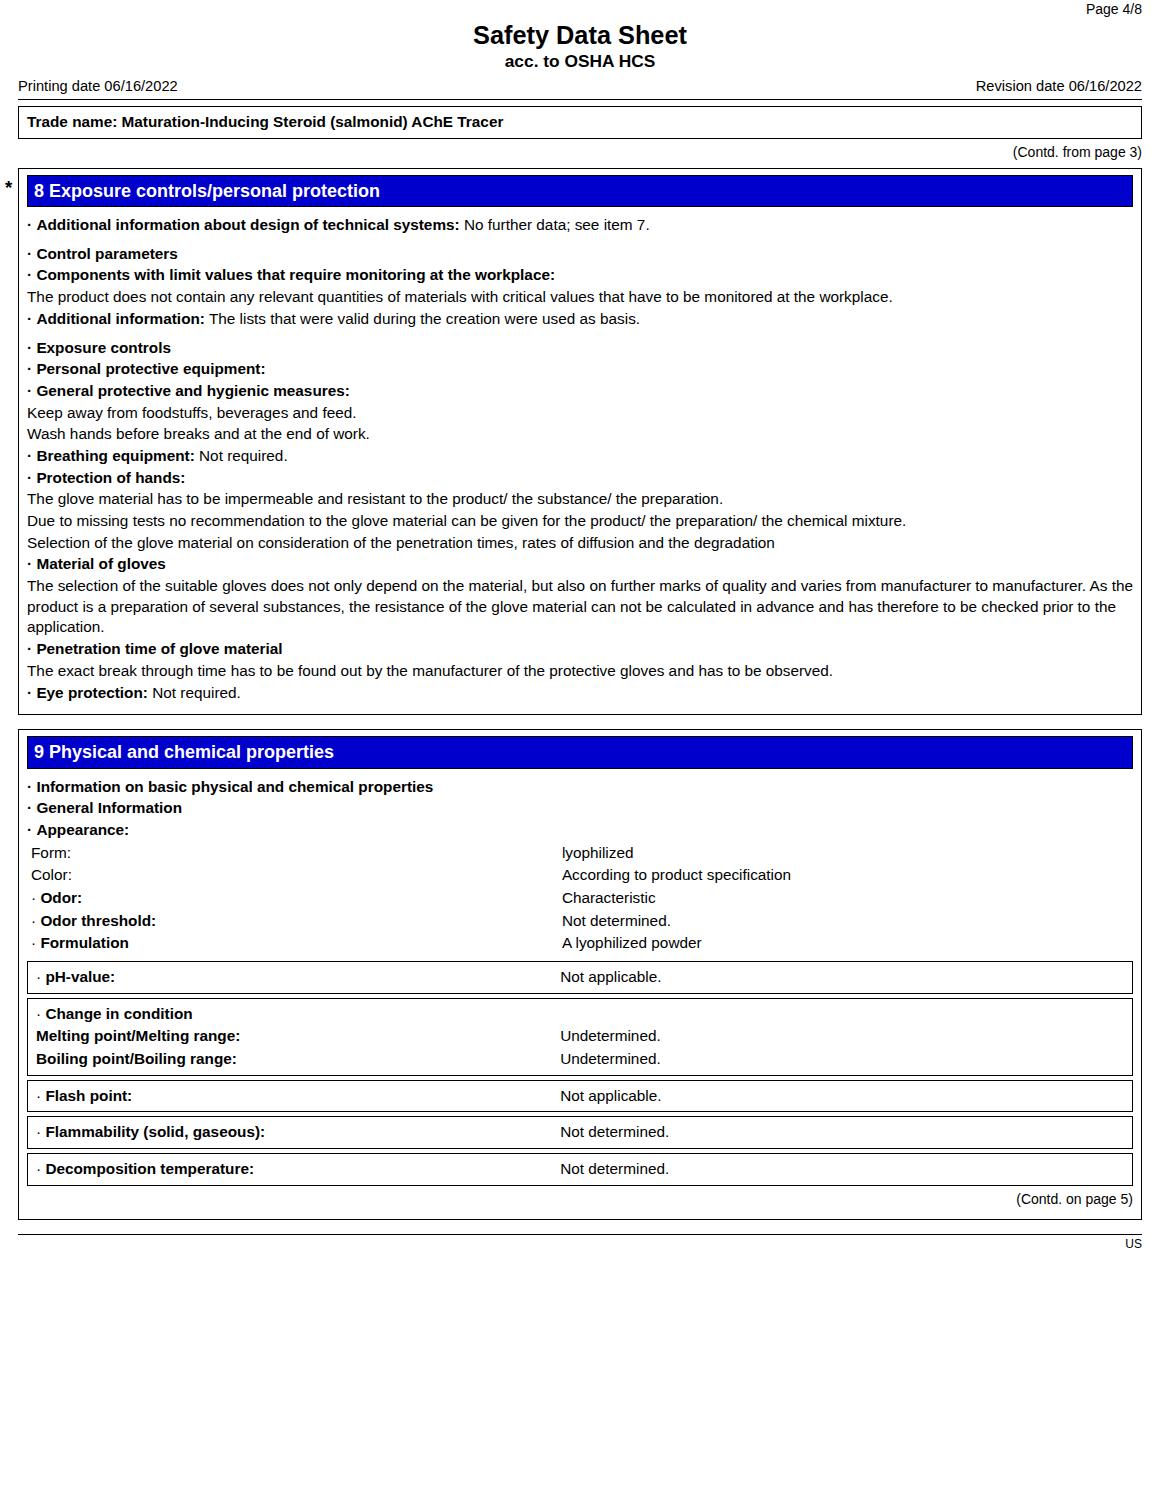Page 4/8
Safety Data Sheet
acc. to OSHA HCS
Printing date 06/16/2022 Revision date 06/16/2022
Trade name: Maturation-Inducing Steroid (salmonid) AChE Tracer
(Contd. from page 3)
*
8 Exposure controls/personal protection
· Additional information about design of technical systems: No further data; see item 7.
· Control parameters
· Components with limit values that require monitoring at the workplace:
The product does not contain any relevant quantities of materials with critical values that have to be monitored at the workplace.
· Additional information: The lists that were valid during the creation were used as basis.
· Exposure controls
· Personal protective equipment:
· General protective and hygienic measures:
Keep away from foodstuffs, beverages and feed.
Wash hands before breaks and at the end of work.
· Breathing equipment: Not required.
· Protection of hands:
The glove material has to be impermeable and resistant to the product/ the substance/ the preparation.
Due to missing tests no recommendation to the glove material can be given for the product/ the preparation/ the chemical mixture.
Selection of the glove material on consideration of the penetration times, rates of diffusion and the degradation
· Material of gloves
The selection of the suitable gloves does not only depend on the material, but also on further marks of quality and varies from manufacturer to manufacturer. As the product is a preparation of several substances, the resistance of the glove material can not be calculated in advance and has therefore to be checked prior to the application.
· Penetration time of glove material
The exact break through time has to be found out by the manufacturer of the protective gloves and has to be observed.
· Eye protection: Not required.
9 Physical and chemical properties
· Information on basic physical and chemical properties
· General Information
· Appearance:
| Form: | lyophilized |
| Color: | According to product specification |
| · Odor: | Characteristic |
| · Odor threshold: | Not determined. |
| · Formulation | A lyophilized powder |
| · pH-value: | Not applicable. |
| · Change in condition | |
| Melting point/Melting range: | Undetermined. |
| Boiling point/Boiling range: | Undetermined. |
| · Flash point: | Not applicable. |
| · Flammability (solid, gaseous): | Not determined. |
| · Decomposition temperature: | Not determined. |
(Contd. on page 5)
US